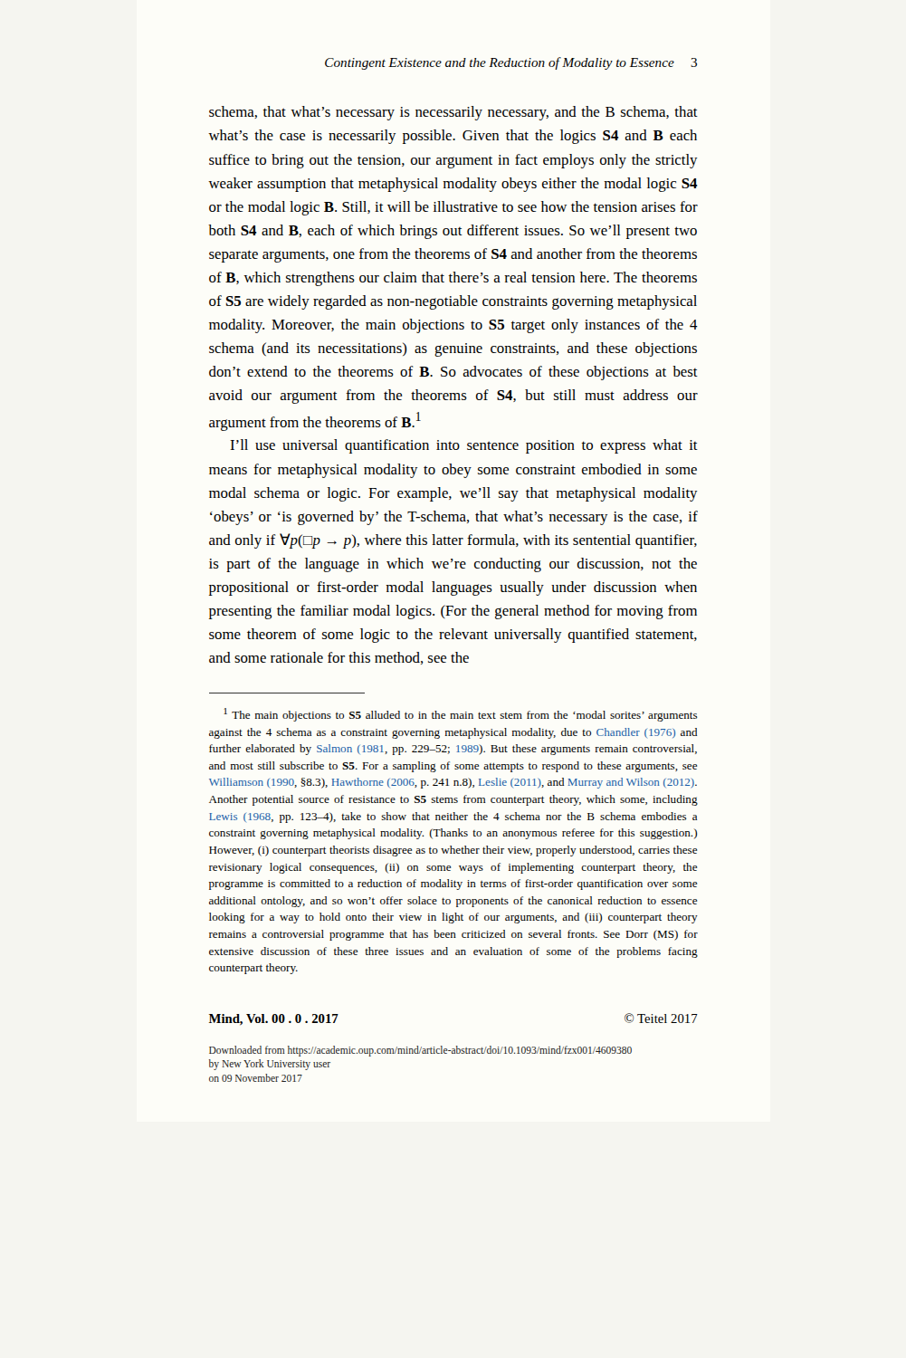Contingent Existence and the Reduction of Modality to Essence 3
schema, that what’s necessary is necessarily necessary, and the B schema, that what’s the case is necessarily possible. Given that the logics S4 and B each suffice to bring out the tension, our argument in fact employs only the strictly weaker assumption that metaphysical modality obeys either the modal logic S4 or the modal logic B. Still, it will be illustrative to see how the tension arises for both S4 and B, each of which brings out different issues. So we’ll present two separate arguments, one from the theorems of S4 and another from the theorems of B, which strengthens our claim that there’s a real tension here. The theorems of S5 are widely regarded as non-negotiable constraints governing metaphysical modality. Moreover, the main objections to S5 target only instances of the 4 schema (and its necessitations) as genuine constraints, and these objections don’t extend to the theorems of B. So advocates of these objections at best avoid our argument from the theorems of S4, but still must address our argument from the theorems of B.1
I’ll use universal quantification into sentence position to express what it means for metaphysical modality to obey some constraint embodied in some modal schema or logic. For example, we’ll say that metaphysical modality ‘obeys’ or ‘is governed by’ the T-schema, that what’s necessary is the case, if and only if ∀p(□p → p), where this latter formula, with its sentential quantifier, is part of the language in which we’re conducting our discussion, not the propositional or first-order modal languages usually under discussion when presenting the familiar modal logics. (For the general method for moving from some theorem of some logic to the relevant universally quantified statement, and some rationale for this method, see the
1 The main objections to S5 alluded to in the main text stem from the ‘modal sorites’ arguments against the 4 schema as a constraint governing metaphysical modality, due to Chandler (1976) and further elaborated by Salmon (1981, pp. 229–52; 1989). But these arguments remain controversial, and most still subscribe to S5. For a sampling of some attempts to respond to these arguments, see Williamson (1990, §8.3), Hawthorne (2006, p. 241 n.8), Leslie (2011), and Murray and Wilson (2012). Another potential source of resistance to S5 stems from counterpart theory, which some, including Lewis (1968, pp. 123–4), take to show that neither the 4 schema nor the B schema embodies a constraint governing metaphysical modality. (Thanks to an anonymous referee for this suggestion.) However, (i) counterpart theorists disagree as to whether their view, properly understood, carries these revisionary logical consequences, (ii) on some ways of implementing counterpart theory, the programme is committed to a reduction of modality in terms of first-order quantification over some additional ontology, and so won’t offer solace to proponents of the canonical reduction to essence looking for a way to hold onto their view in light of our arguments, and (iii) counterpart theory remains a controversial programme that has been criticized on several fronts. See Dorr (MS) for extensive discussion of these three issues and an evaluation of some of the problems facing counterpart theory.
Mind, Vol. 00 . 0 . 2017
© Teitel 2017
Downloaded from https://academic.oup.com/mind/article-abstract/doi/10.1093/mind/fzx001/4609380
by New York University user
on 09 November 2017